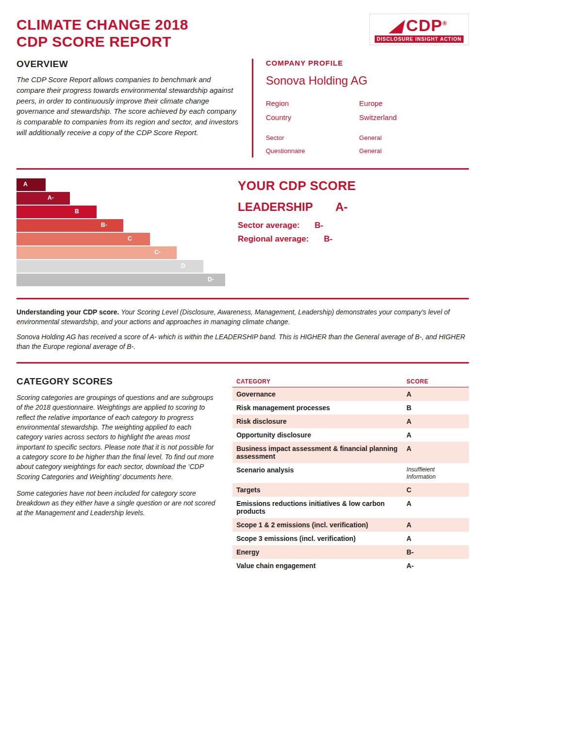CLIMATE CHANGE 2018
CDP SCORE REPORT
◢CDP®
DISCLOSURE INSIGHT ACTION
OVERVIEW
The CDP Score Report allows companies to benchmark and compare their progress towards environmental stewardship against peers, in order to continuously improve their climate change governance and stewardship. The score achieved by each company is comparable to companies from its region and sector, and investors will additionally receive a copy of the CDP Score Report.
COMPANY PROFILE
Sonova Holding AG
| Region | Europe |
| Country | Switzerland |
| Sector | General |
| Questionnaire | General |
A
A-
B
B-
C
C-
D
D-
YOUR CDP SCORE
LEADERSHIP A-
Sector average: B-
Regional average: B-
Understanding your CDP score. Your Scoring Level (Disclosure, Awareness, Management, Leadership) demonstrates your company's level of environmental stewardship, and your actions and approaches in managing climate change.
Sonova Holding AG has received a score of A- which is within the LEADERSHIP band. This is HIGHER than the General average of B-, and HIGHER than the Europe regional average of B-.
CATEGORY SCORES
Scoring categories are groupings of questions and are subgroups of the 2018 questionnaire. Weightings are applied to scoring to reflect the relative importance of each category to progress environmental stewardship. The weighting applied to each category varies across sectors to highlight the areas most important to specific sectors. Please note that it is not possible for a category score to be higher than the final level. To find out more about category weightings for each sector, download the ‘CDP Scoring Categories and Weighting’ documents here.
Some categories have not been included for category score breakdown as they either have a single question or are not scored at the Management and Leadership levels.
| CATEGORY | SCORE |
| --- | --- |
| Governance | A |
| Risk management processes | B |
| Risk disclosure | A |
| Opportunity disclosure | A |
| Business impact assessment & financial planning assessment | A |
| Scenario analysis | Insuffieient Information |
| Targets | C |
| Emissions reductions initiatives & low carbon products | A |
| Scope 1 & 2 emissions (incl. verification) | A |
| Scope 3 emissions (incl. verification) | A |
| Energy | B- |
| Value chain engagement | A- |